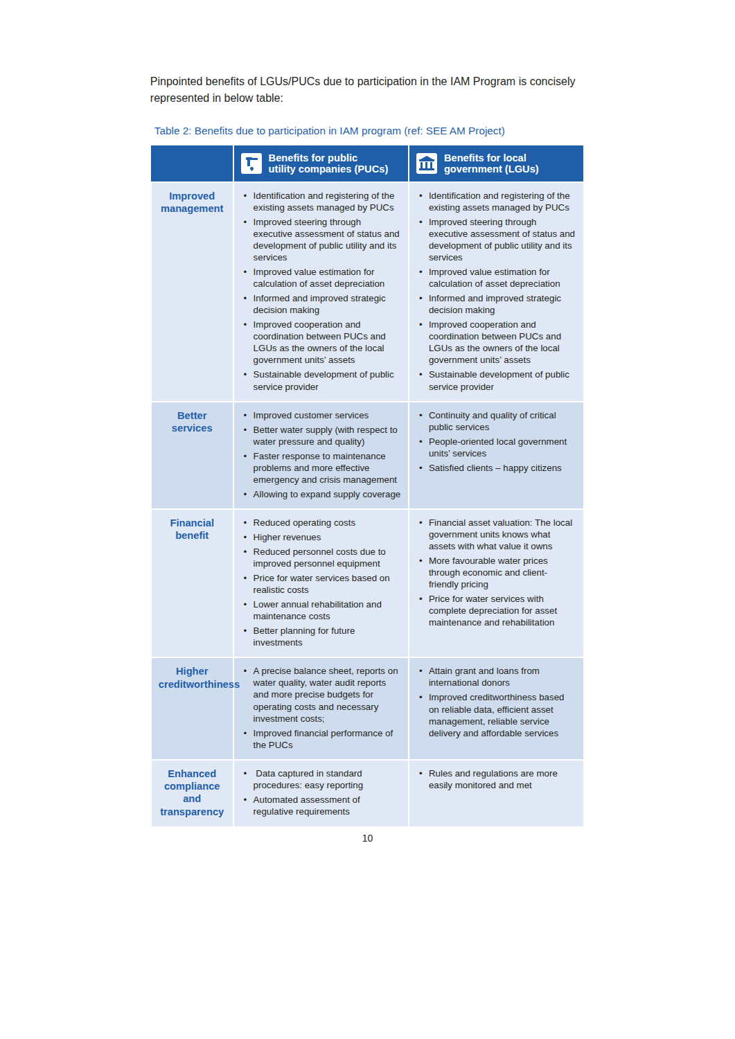Pinpointed benefits of LGUs/PUCs due to participation in the IAM Program is concisely represented in below table:
Table 2: Benefits due to participation in IAM program (ref: SEE AM Project)
| | Benefits for public utility companies (PUCs) | Benefits for local government (LGUs) |
| --- | --- | --- |
| Improved management | Identification and registering of the existing assets managed by PUCs Improved steering through executive assessment of status and development of public utility and its services Improved value estimation for calculation of asset depreciation Informed and improved strategic decision making Improved cooperation and coordination between PUCs and LGUs as the owners of the local government units’ assets Sustainable development of public service provider | Identification and registering of the existing assets managed by PUCs Improved steering through executive assessment of status and development of public utility and its services Improved value estimation for calculation of asset depreciation Informed and improved strategic decision making Improved cooperation and coordination between PUCs and LGUs as the owners of the local government units’ assets Sustainable development of public service provider |
| Better services | Improved customer services Better water supply (with respect to water pressure and quality) Faster response to maintenance problems and more effective emergency and crisis management Allowing to expand supply coverage | Continuity and quality of critical public services People-oriented local government units’ services Satisfied clients – happy citizens |
| Financial benefit | Reduced operating costs Higher revenues Reduced personnel costs due to improved personnel equipment Price for water services based on realistic costs Lower annual rehabilitation and maintenance costs Better planning for future investments | Financial asset valuation: The local government units knows what assets with what value it owns More favourable water prices through economic and client-friendly pricing Price for water services with complete depreciation for asset maintenance and rehabilitation |
| Higher creditworthiness | A precise balance sheet, reports on water quality, water audit reports and more precise budgets for operating costs and necessary investment costs; Improved financial performance of the PUCs | Attain grant and loans from international donors Improved creditworthiness based on reliable data, efficient asset management, reliable service delivery and affordable services |
| Enhanced compliance and transparency | Data captured in standard procedures: easy reporting Automated assessment of regulative requirements | Rules and regulations are more easily monitored and met |
10